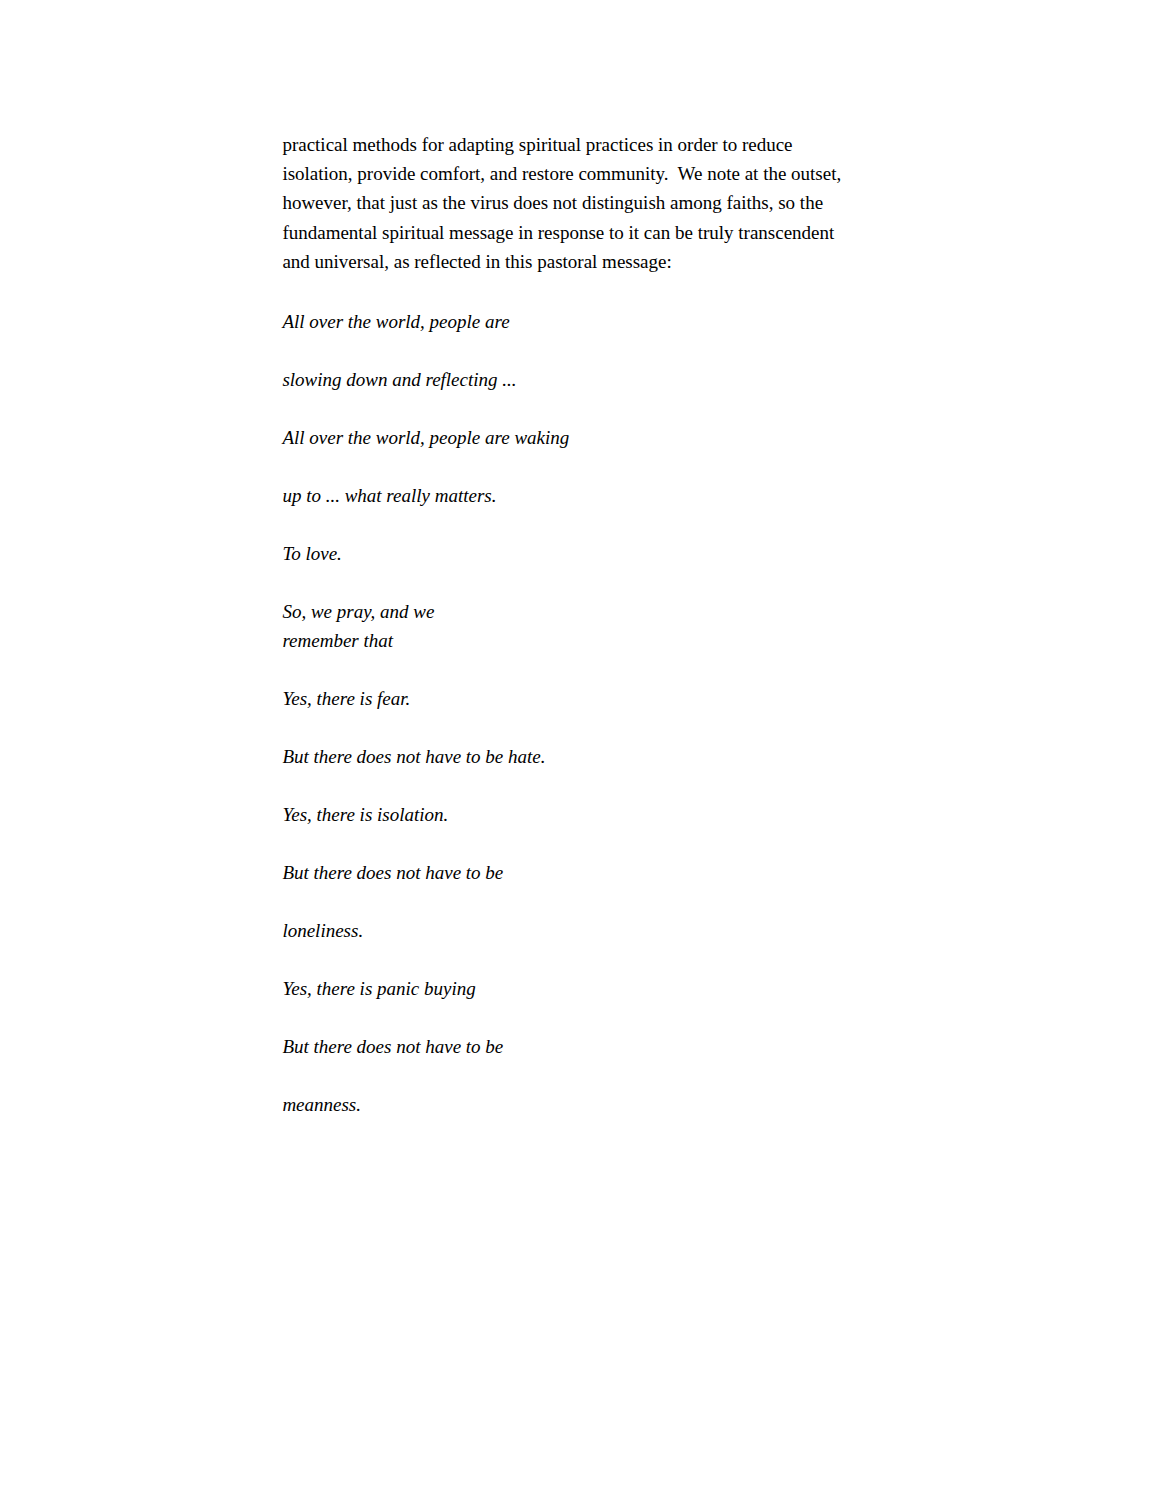practical methods for adapting spiritual practices in order to reduce isolation, provide comfort, and restore community. We note at the outset, however, that just as the virus does not distinguish among faiths, so the fundamental spiritual message in response to it can be truly transcendent and universal, as reflected in this pastoral message:
All over the world, people are
slowing down and reflecting ...
All over the world, people are waking
up to ... what really matters.
To love.
So, we pray, and we
remember that
Yes, there is fear.
But there does not have to be hate.
Yes, there is isolation.
But there does not have to be
loneliness.
Yes, there is panic buying
But there does not have to be
meanness.